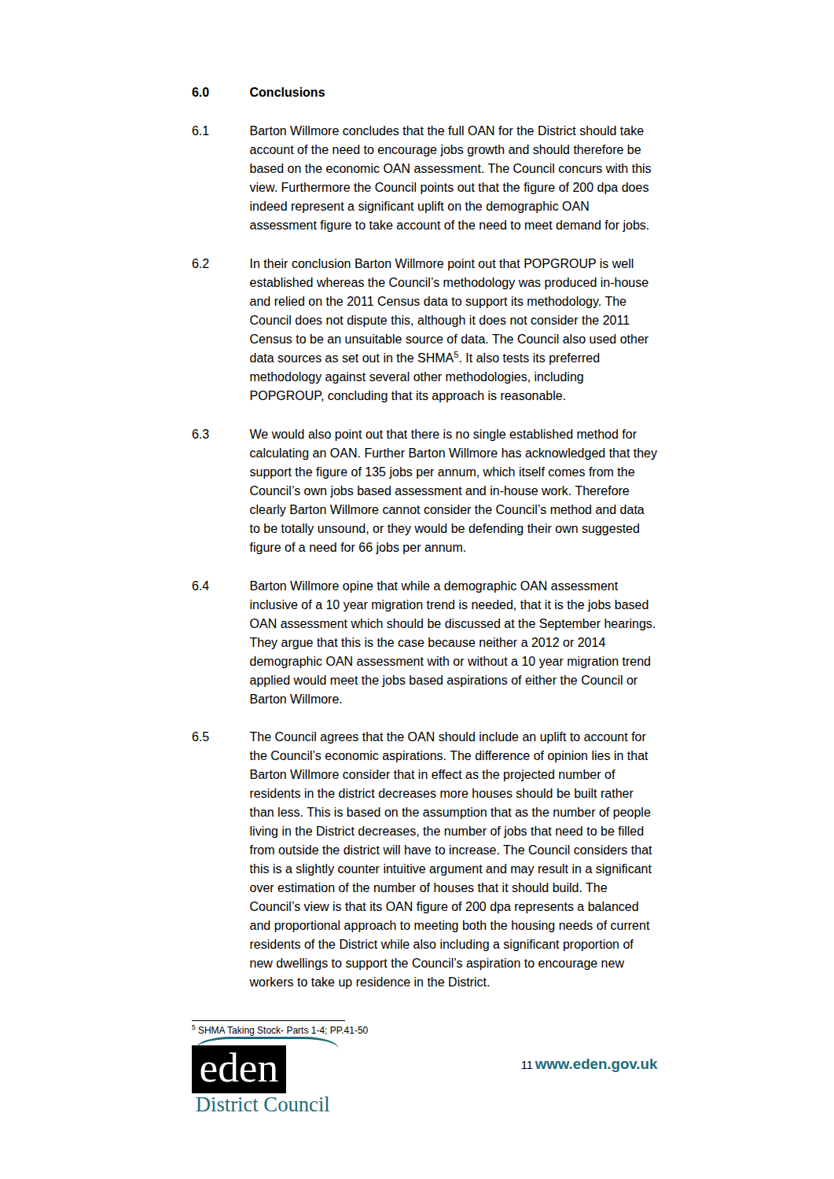6.0 Conclusions
6.1
Barton Willmore concludes that the full OAN for the District should take account of the need to encourage jobs growth and should therefore be based on the economic OAN assessment. The Council concurs with this view. Furthermore the Council points out that the figure of 200 dpa does indeed represent a significant uplift on the demographic OAN assessment figure to take account of the need to meet demand for jobs.
6.2
In their conclusion Barton Willmore point out that POPGROUP is well established whereas the Council’s methodology was produced in-house and relied on the 2011 Census data to support its methodology. The Council does not dispute this, although it does not consider the 2011 Census to be an unsuitable source of data. The Council also used other data sources as set out in the SHMA5. It also tests its preferred methodology against several other methodologies, including POPGROUP, concluding that its approach is reasonable.
6.3
We would also point out that there is no single established method for calculating an OAN. Further Barton Willmore has acknowledged that they support the figure of 135 jobs per annum, which itself comes from the Council’s own jobs based assessment and in-house work. Therefore clearly Barton Willmore cannot consider the Council’s method and data to be totally unsound, or they would be defending their own suggested figure of a need for 66 jobs per annum.
6.4
Barton Willmore opine that while a demographic OAN assessment inclusive of a 10 year migration trend is needed, that it is the jobs based OAN assessment which should be discussed at the September hearings. They argue that this is the case because neither a 2012 or 2014 demographic OAN assessment with or without a 10 year migration trend applied would meet the jobs based aspirations of either the Council or Barton Willmore.
6.5
The Council agrees that the OAN should include an uplift to account for the Council’s economic aspirations. The difference of opinion lies in that Barton Willmore consider that in effect as the projected number of residents in the district decreases more houses should be built rather than less. This is based on the assumption that as the number of people living in the District decreases, the number of jobs that need to be filled from outside the district will have to increase. The Council considers that this is a slightly counter intuitive argument and may result in a significant over estimation of the number of houses that it should build. The Council’s view is that its OAN figure of 200 dpa represents a balanced and proportional approach to meeting both the housing needs of current residents of the District while also including a significant proportion of new dwellings to support the Council’s aspiration to encourage new workers to take up residence in the District.
5 SHMA Taking Stock- Parts 1-4; PP.41-50
eden
District Council
11www.eden.gov.uk